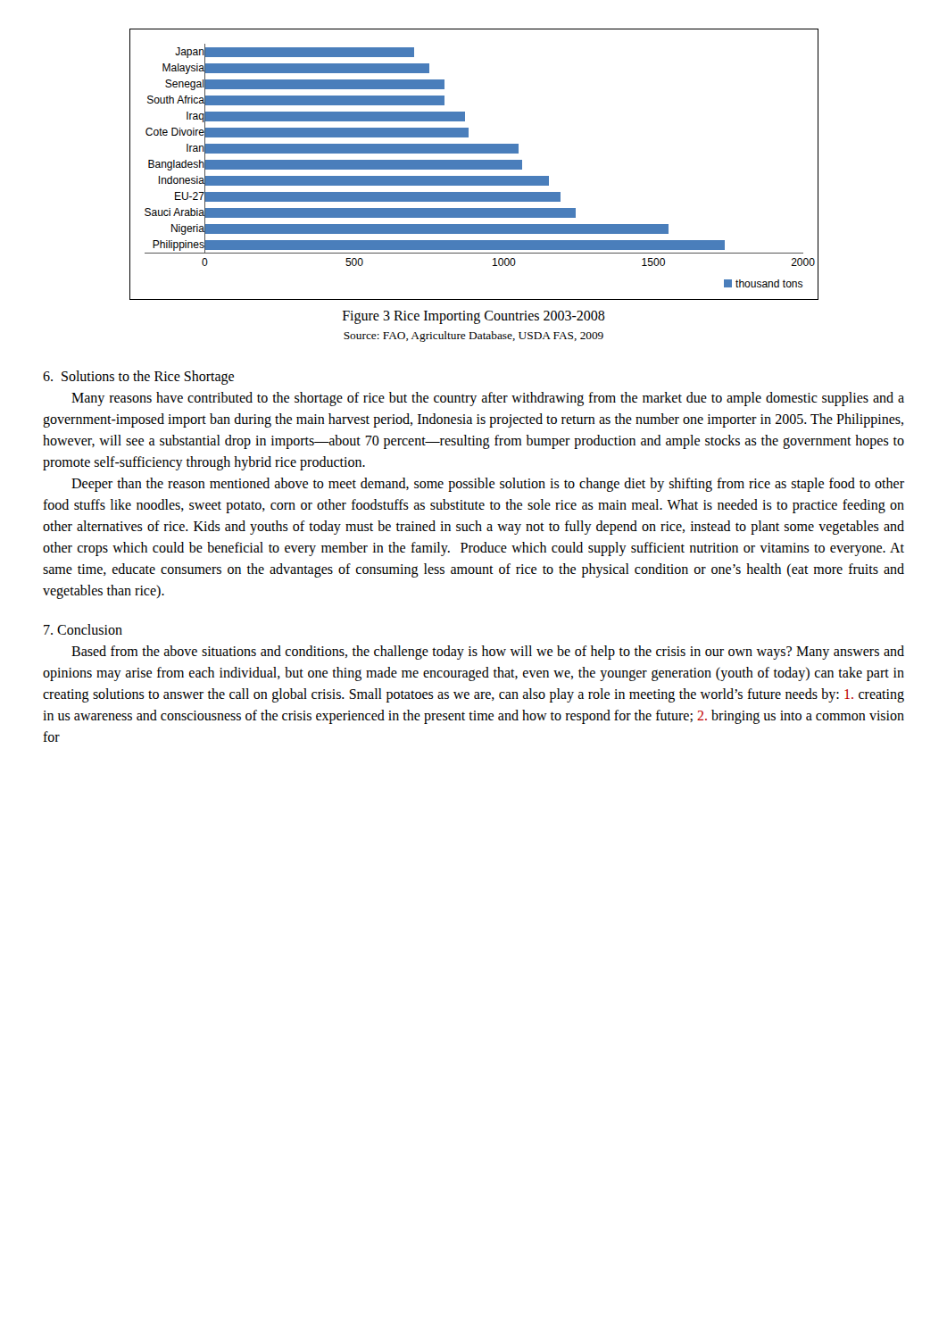| Japan | |
| Malaysia | |
| Senegal | |
| South Africa | |
| Iraq | |
| Cote Divoire | |
| Iran | |
| Bangladesh | |
| Indonesia | |
| EU-27 | |
| Sauci Arabia | |
| Nigeria | |
| Philippines | |
| | 0 500 1000 1500 2000 |
thousand tons
Figure 3 Rice Importing Countries 2003-2008
Source: FAO, Agriculture Database, USDA FAS, 2009
6. Solutions to the Rice Shortage
Many reasons have contributed to the shortage of rice but the country after withdrawing from the market due to ample domestic supplies and a government-imposed import ban during the main harvest period, Indonesia is projected to return as the number one importer in 2005. The Philippines, however, will see a substantial drop in imports—about 70 percent—resulting from bumper production and ample stocks as the government hopes to promote self-sufficiency through hybrid rice production.
Deeper than the reason mentioned above to meet demand, some possible solution is to change diet by shifting from rice as staple food to other food stuffs like noodles, sweet potato, corn or other foodstuffs as substitute to the sole rice as main meal. What is needed is to practice feeding on other alternatives of rice. Kids and youths of today must be trained in such a way not to fully depend on rice, instead to plant some vegetables and other crops which could be beneficial to every member in the family. Produce which could supply sufficient nutrition or vitamins to everyone. At same time, educate consumers on the advantages of consuming less amount of rice to the physical condition or one’s health (eat more fruits and vegetables than rice).
7. Conclusion
Based from the above situations and conditions, the challenge today is how will we be of help to the crisis in our own ways? Many answers and opinions may arise from each individual, but one thing made me encouraged that, even we, the younger generation (youth of today) can take part in creating solutions to answer the call on global crisis. Small potatoes as we are, can also play a role in meeting the world’s future needs by: 1. creating in us awareness and consciousness of the crisis experienced in the present time and how to respond for the future; 2. bringing us into a common vision for